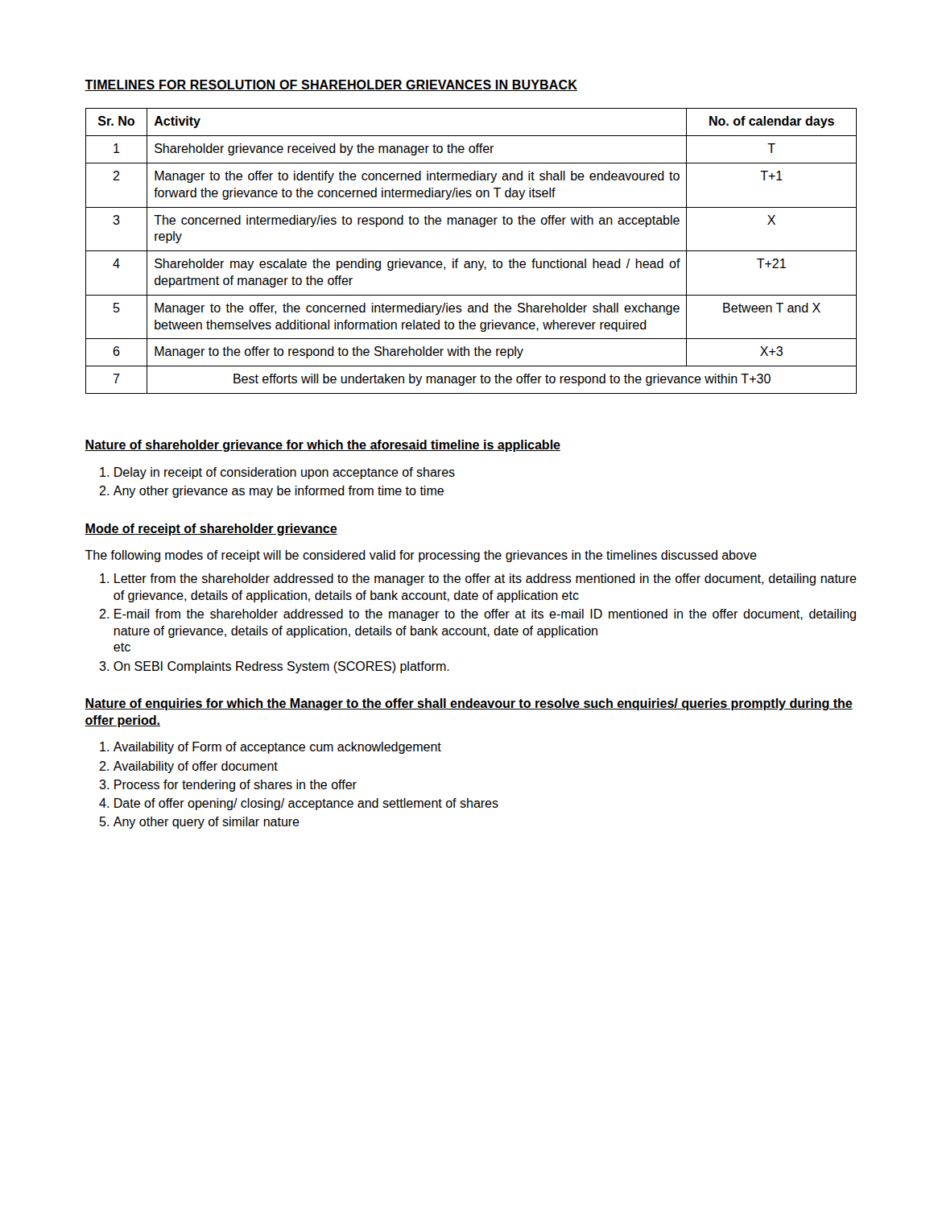TIMELINES FOR RESOLUTION OF SHAREHOLDER GRIEVANCES IN BUYBACK
| Sr. No | Activity | No. of calendar days |
| --- | --- | --- |
| 1 | Shareholder grievance received by the manager to the offer | T |
| 2 | Manager to the offer to identify the concerned intermediary and it shall be endeavoured to forward the grievance to the concerned intermediary/ies on T day itself | T+1 |
| 3 | The concerned intermediary/ies to respond to the manager to the offer with an acceptable reply | X |
| 4 | Shareholder may escalate the pending grievance, if any, to the functional head / head of department of manager to the offer | T+21 |
| 5 | Manager to the offer, the concerned intermediary/ies and the Shareholder shall exchange between themselves additional information related to the grievance, wherever required | Between T and X |
| 6 | Manager to the offer to respond to the Shareholder with the reply | X+3 |
| 7 | Best efforts will be undertaken by manager to the offer to respond to the grievance within T+30 |
Nature of shareholder grievance for which the aforesaid timeline is applicable
Delay in receipt of consideration upon acceptance of shares
Any other grievance as may be informed from time to time
Mode of receipt of shareholder grievance
The following modes of receipt will be considered valid for processing the grievances in the timelines discussed above
Letter from the shareholder addressed to the manager to the offer at its address mentioned in the offer document, detailing nature of grievance, details of application, details of bank account, date of application etc
E-mail from the shareholder addressed to the manager to the offer at its e-mail ID mentioned in the offer document, detailing nature of grievance, details of application, details of bank account, date of application
etc
On SEBI Complaints Redress System (SCORES) platform.
Nature of enquiries for which the Manager to the offer shall endeavour to resolve such enquiries/ queries promptly during the offer period.
Availability of Form of acceptance cum acknowledgement
Availability of offer document
Process for tendering of shares in the offer
Date of offer opening/ closing/ acceptance and settlement of shares
Any other query of similar nature